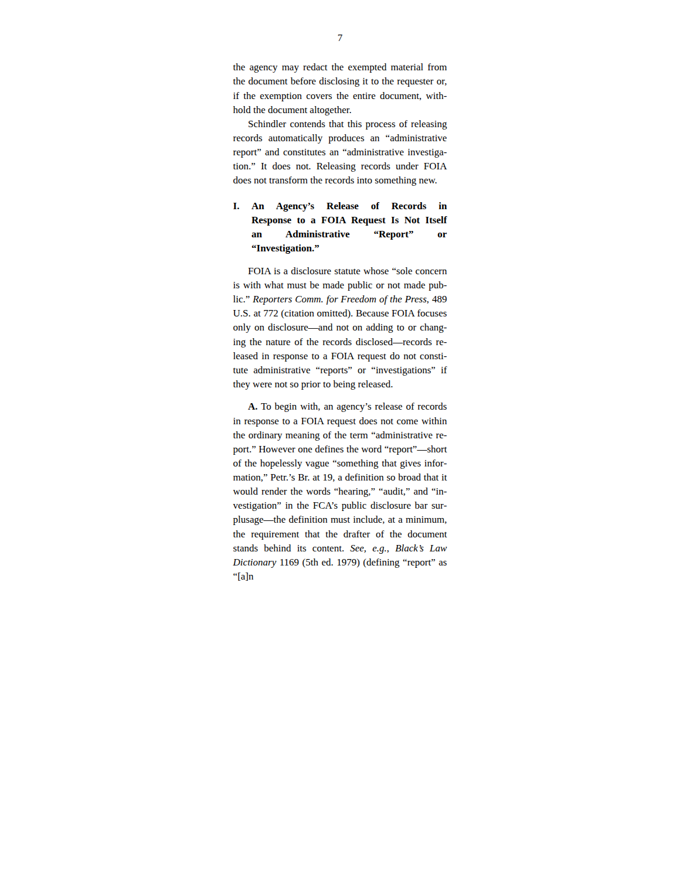7
the agency may redact the exempted material from the document before disclosing it to the requester or, if the exemption covers the entire document, withhold the document altogether.
Schindler contends that this process of releasing records automatically produces an “administrative report” and constitutes an “administrative investigation.” It does not. Releasing records under FOIA does not transform the records into something new.
I. An Agency’s Release of Records in Response to a FOIA Request Is Not Itself an Administrative “Report” or “Investigation.”
FOIA is a disclosure statute whose “sole concern is with what must be made public or not made public.” Reporters Comm. for Freedom of the Press, 489 U.S. at 772 (citation omitted). Because FOIA focuses only on disclosure—and not on adding to or changing the nature of the records disclosed—records released in response to a FOIA request do not constitute administrative “reports” or “investigations” if they were not so prior to being released.
A. To begin with, an agency’s release of records in response to a FOIA request does not come within the ordinary meaning of the term “administrative report.” However one defines the word “report”—short of the hopelessly vague “something that gives information,” Petr.’s Br. at 19, a definition so broad that it would render the words “hearing,” “audit,” and “investigation” in the FCA’s public disclosure bar surplusage—the definition must include, at a minimum, the requirement that the drafter of the document stands behind its content. See, e.g., Black’s Law Dictionary 1169 (5th ed. 1979) (defining “report” as “[a]n